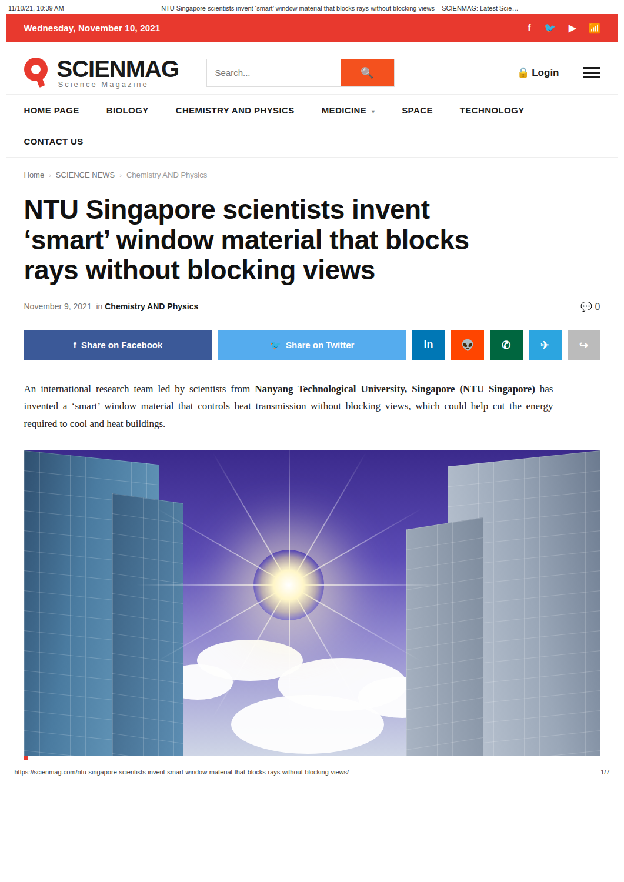11/10/21, 10:39 AM
NTU Singapore scientists invent ‘smart’ window material that blocks rays without blocking views – SCIENMAG: Latest Scie…
Wednesday, November 10, 2021
f 🐦 ▶ 📶
SCIENMAG
Science Magazine
🔍
🔒 Login
Home Page
Biology
Chemistry and Physics
Medicine ▾
Space
Technology
Contact us
Home › SCIENCE NEWS › Chemistry AND Physics
NTU Singapore scientists invent ‘smart’ window material that blocks rays without blocking views
November 9, 2021 in Chemistry AND Physics
💬 0
f Share on Facebook 🐦 Share on Twitter in 👽 ✆ ✈ ↪
An international research team led by scientists from Nanyang Technological University, Singapore (NTU Singapore) has invented a ‘smart’ window material that controls heat transmission without blocking views, which could help cut the energy required to cool and heat buildings.
https://scienmag.com/ntu-singapore-scientists-invent-smart-window-material-that-blocks-rays-without-blocking-views/
1/7